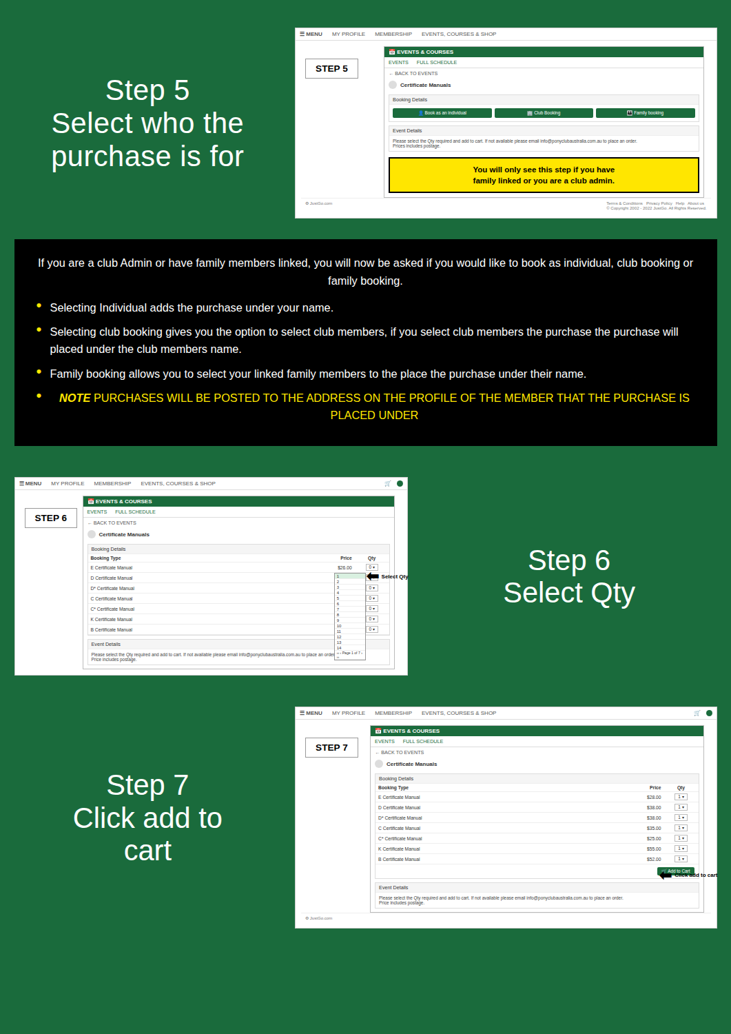Step 5
Select who the
purchase is for
☰ MENU MY PROFILE MEMBERSHIP EVENTS, COURSES & SHOP
STEP 5
📅 EVENTS & COURSES
EVENTS FULL SCHEDULE
← BACK TO EVENTS
Certificate Manuals
Booking Details
👤 Book as an individual
🏢 Club Booking
👪 Family booking
Event Details
Please select the Qty required and add to cart. If not available please email info@ponyclubaustralia.com.au to place an order.
Prices includes postage.
You will only see this step if you have
family linked or you are a club admin.
⚙ JustGo.com Terms & Conditions Privacy Policy Help About us
© Copyright 2002 - 2022 JustGo. All Rights Reserved.
If you are a club Admin or have family members linked, you will now be asked if you would like to book as individual, club booking or family booking.
Selecting Individual adds the purchase under your name.
Selecting club booking gives you the option to select club members, if you select club members the purchase the purchase will placed under the club members name.
Family booking allows you to select your linked family members to the place the purchase under their name.
NOTE PURCHASES WILL BE POSTED TO THE ADDRESS ON THE PROFILE OF THE MEMBER THAT THE PURCHASE IS PLACED UNDER
☰ MENU MY PROFILE MEMBERSHIP EVENTS, COURSES & SHOP 🛒
STEP 6
📅 EVENTS & COURSES
EVENTS FULL SCHEDULE
← BACK TO EVENTS
Certificate Manuals
Booking Details
| Booking Type | Price | Qty |
| --- | --- | --- |
| E Certificate Manual | $26.00 | 0 ▾ |
| D Certificate Manual | $38.00 | 0 ▾ |
| D* Certificate Manual | $28.00 | 0 ▾ |
| C Certificate Manual | $35.00 | 0 ▾ |
| C* Certificate Manual | $55.00 | 0 ▾ |
| K Certificate Manual | $55.00 | 0 ▾ |
| B Certificate Manual | $52.00 | 0 ▾ |
Event Details
Please select the Qty required and add to cart. If not available please email info@ponyclubaustralia.com.au to place an order.
Price includes postage.
1
2
3
4
5
6
7
8
9
10
11
12
13
14
‹‹ ‹ Page 1 of 7 › ››
⬅ Select Qty
Step 6
Select Qty
Step 7
Click add to
cart
☰ MENU MY PROFILE MEMBERSHIP EVENTS, COURSES & SHOP 🛒
STEP 7
📅 EVENTS & COURSES
EVENTS FULL SCHEDULE
← BACK TO EVENTS
Certificate Manuals
Booking Details
| Booking Type | Price | Qty |
| --- | --- | --- |
| E Certificate Manual | $28.00 | 1 ▾ |
| D Certificate Manual | $38.00 | 1 ▾ |
| D* Certificate Manual | $38.00 | 1 ▾ |
| C Certificate Manual | $35.00 | 1 ▾ |
| C* Certificate Manual | $25.00 | 1 ▾ |
| K Certificate Manual | $55.00 | 1 ▾ |
| B Certificate Manual | $52.00 | 1 ▾ |
🛒 Add to Cart
Event Details
Please select the Qty required and add to cart. If not available please email info@ponyclubaustralia.com.au to place an order.
Price includes postage.
⬅ Click add to cart
⚙ JustGo.com